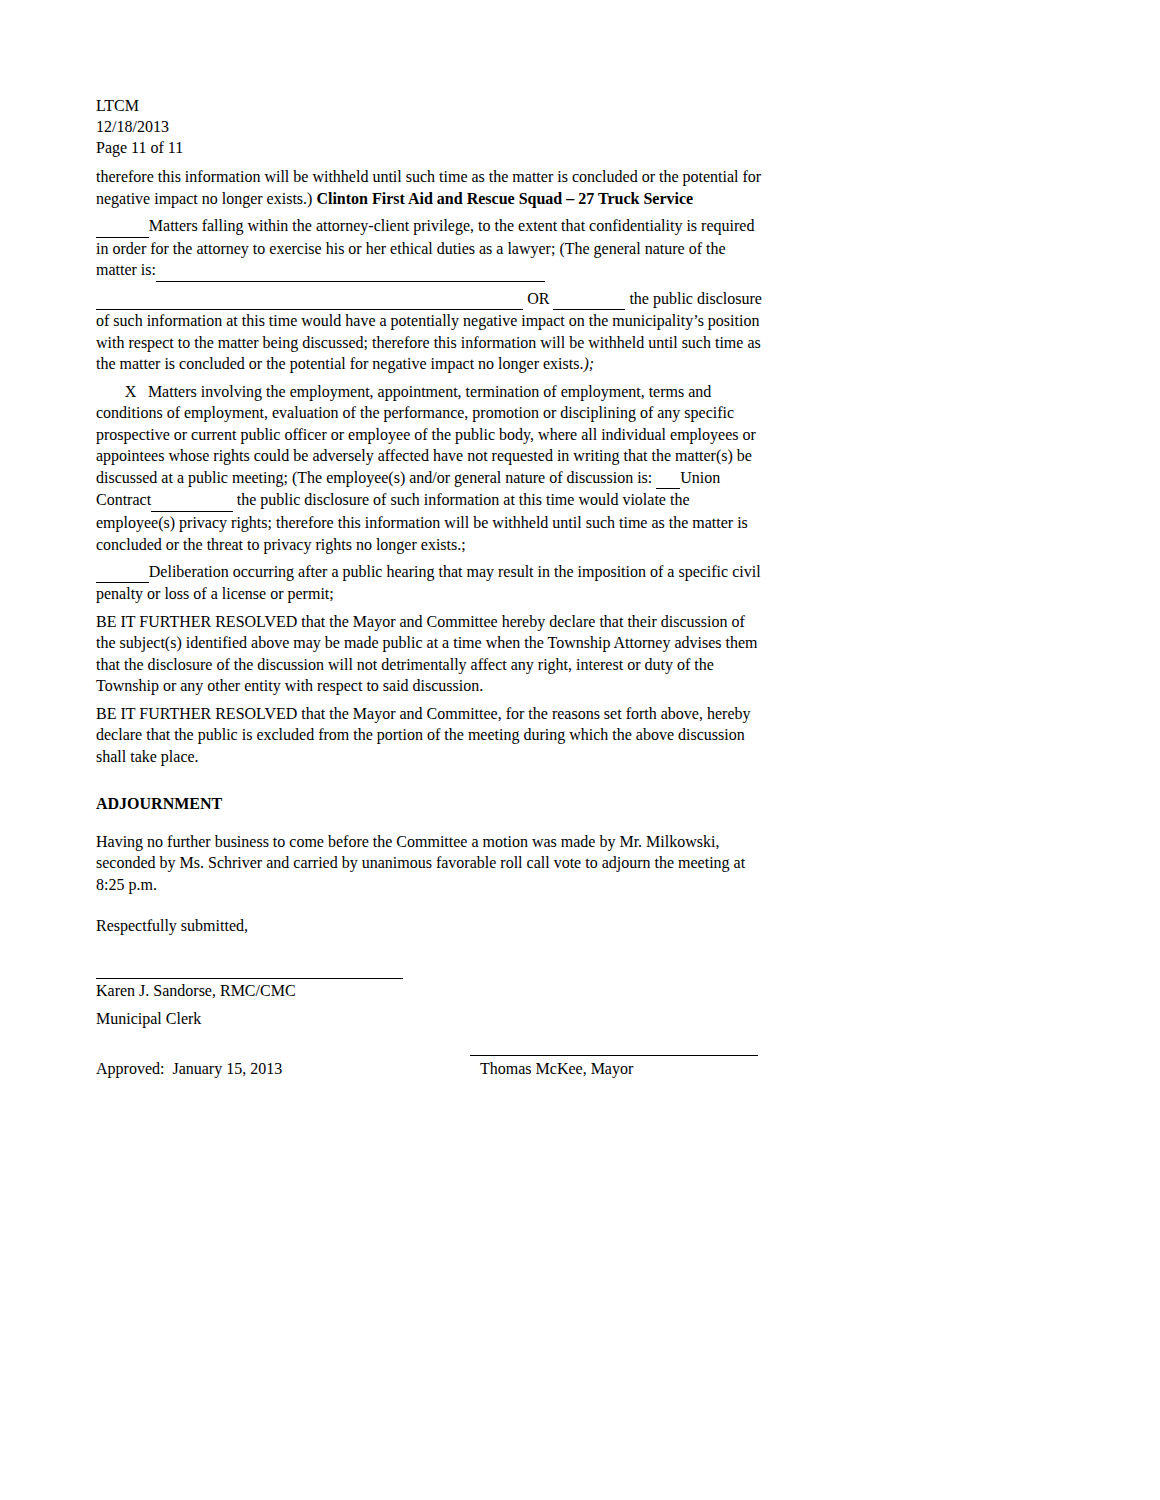LTCM
12/18/2013
Page 11 of 11
therefore this information will be withheld until such time as the matter is concluded or the potential for negative impact no longer exists.) Clinton First Aid and Rescue Squad – 27 Truck Service
Matters falling within the attorney-client privilege, to the extent that confidentiality is required in order for the attorney to exercise his or her ethical duties as a lawyer; (The general nature of the matter is:
OR the public disclosure of such information at this time would have a potentially negative impact on the municipality’s position with respect to the matter being discussed; therefore this information will be withheld until such time as the matter is concluded or the potential for negative impact no longer exists.);
X Matters involving the employment, appointment, termination of employment, terms and conditions of employment, evaluation of the performance, promotion or disciplining of any specific prospective or current public officer or employee of the public body, where all individual employees or appointees whose rights could be adversely affected have not requested in writing that the matter(s) be discussed at a public meeting; (The employee(s) and/or general nature of discussion is: Union Contract the public disclosure of such information at this time would violate the employee(s) privacy rights; therefore this information will be withheld until such time as the matter is concluded or the threat to privacy rights no longer exists.;
Deliberation occurring after a public hearing that may result in the imposition of a specific civil penalty or loss of a license or permit;
BE IT FURTHER RESOLVED that the Mayor and Committee hereby declare that their discussion of the subject(s) identified above may be made public at a time when the Township Attorney advises them that the disclosure of the discussion will not detrimentally affect any right, interest or duty of the Township or any other entity with respect to said discussion.
BE IT FURTHER RESOLVED that the Mayor and Committee, for the reasons set forth above, hereby declare that the public is excluded from the portion of the meeting during which the above discussion shall take place.
ADJOURNMENT
Having no further business to come before the Committee a motion was made by Mr. Milkowski, seconded by Ms. Schriver and carried by unanimous favorable roll call vote to adjourn the meeting at 8:25 p.m.
Respectfully submitted,
Karen J. Sandorse, RMC/CMC
Municipal Clerk
Approved: January 15, 2013
Thomas McKee, Mayor